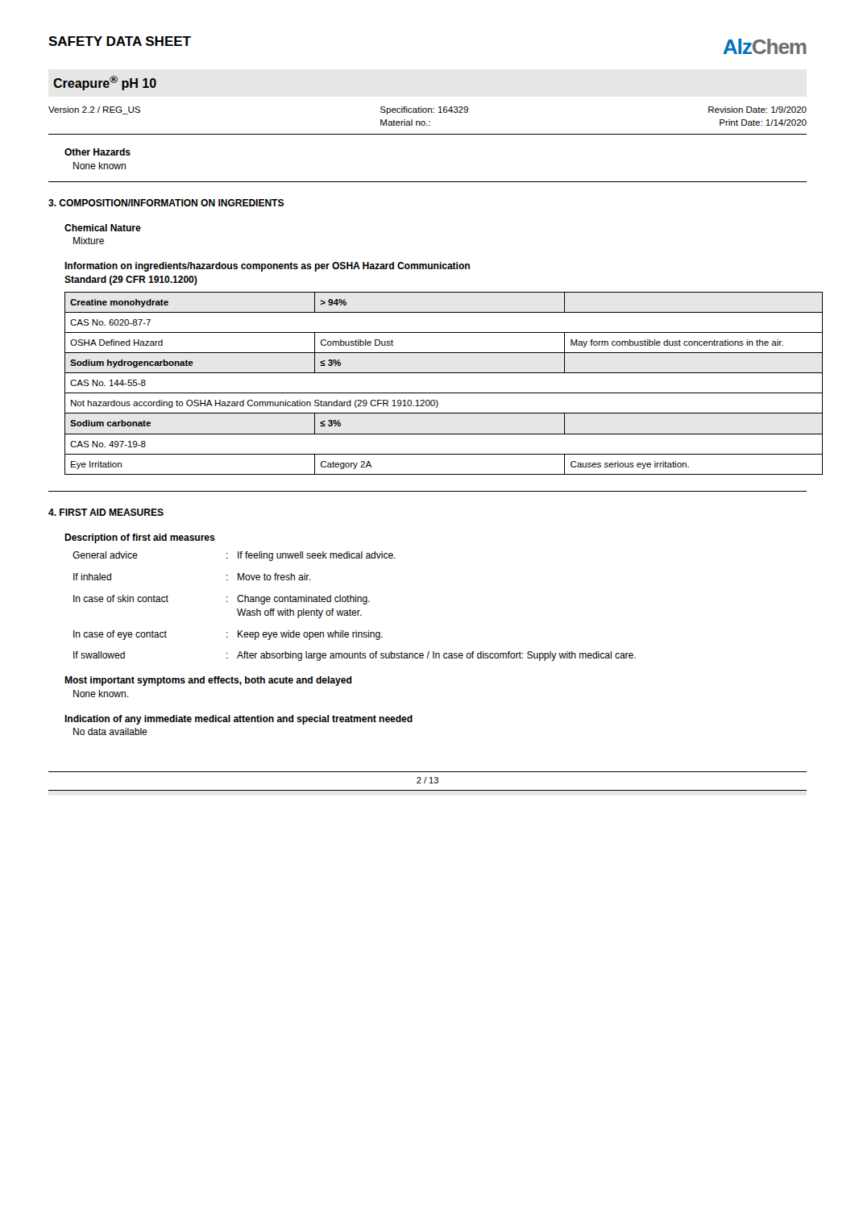SAFETY DATA SHEET
Alz Chem
Creapure® pH 10
Version 2.2 / REG_US
Specification: 164329
Material no.:
Revision Date: 1/9/2020
Print Date: 1/14/2020
Other Hazards
None known
3. COMPOSITION/INFORMATION ON INGREDIENTS
Chemical Nature
Mixture
Information on ingredients/hazardous components as per OSHA Hazard Communication
Standard (29 CFR 1910.1200)
| Creatine monohydrate | > 94% | |
| CAS No. 6020-87-7 |
| OSHA Defined Hazard | Combustible Dust | May form combustible dust concentrations in the air. |
| Sodium hydrogencarbonate | ≤ 3% | |
| CAS No. 144-55-8 |
| Not hazardous according to OSHA Hazard Communication Standard (29 CFR 1910.1200) |
| Sodium carbonate | ≤ 3% | |
| CAS No. 497-19-8 |
| Eye Irritation | Category 2A | Causes serious eye irritation. |
4. FIRST AID MEASURES
Description of first aid measures
General advice
:
If feeling unwell seek medical advice.
If inhaled
:
Move to fresh air.
In case of skin contact
:
Change contaminated clothing.
Wash off with plenty of water.
In case of eye contact
:
Keep eye wide open while rinsing.
If swallowed
:
After absorbing large amounts of substance / In case of discomfort: Supply with medical care.
Most important symptoms and effects, both acute and delayed
None known.
Indication of any immediate medical attention and special treatment needed
No data available
2 / 13